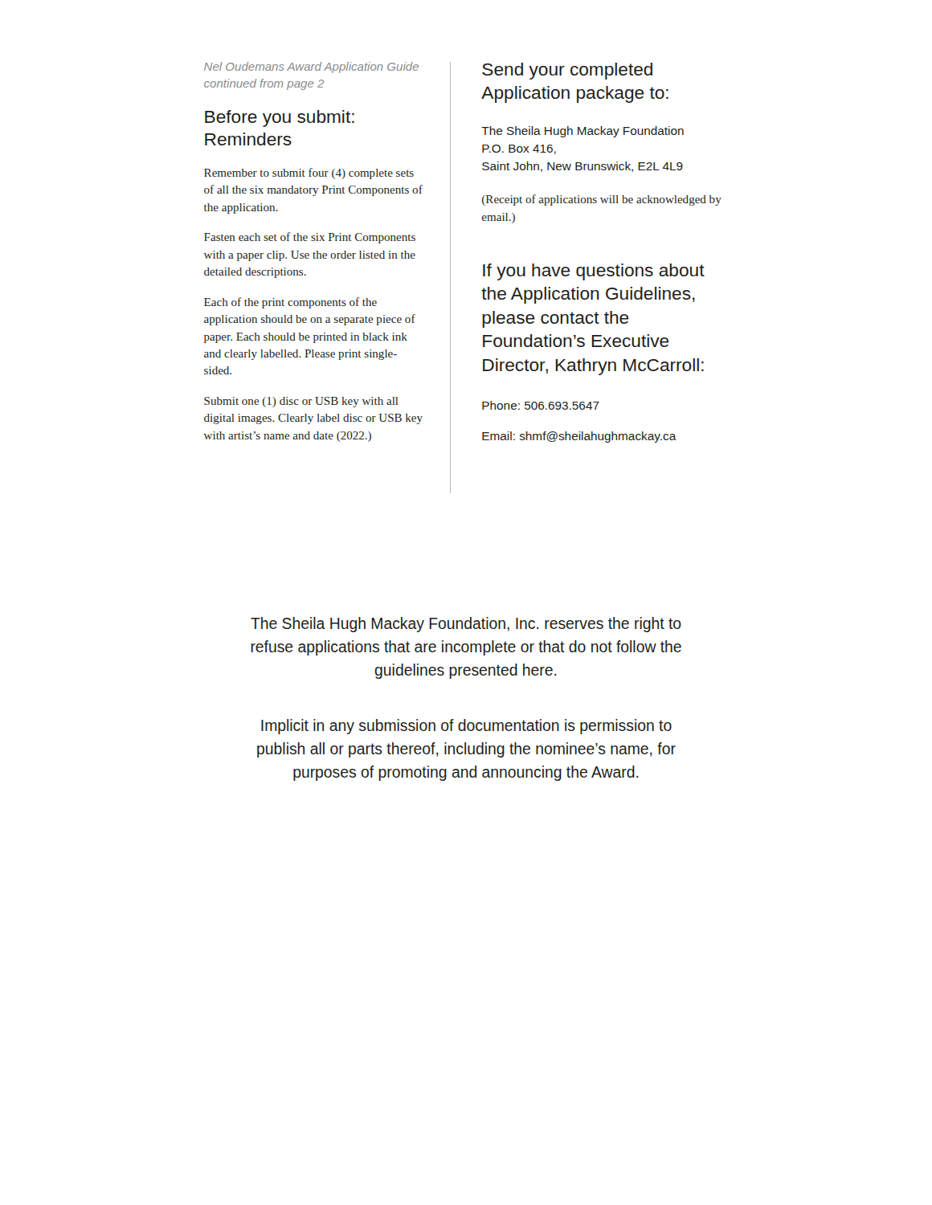Nel Oudemans Award Application Guide
continued from page 2
Before you submit: Reminders
Remember to submit four (4) complete sets of all the six mandatory Print Components of the application.
Fasten each set of the six Print Components with a paper clip. Use the order listed in the detailed descriptions.
Each of the print components of the application should be on a separate piece of paper. Each should be printed in black ink and clearly labelled. Please print single-sided.
Submit one (1) disc or USB key with all digital images. Clearly label disc or USB key with artist’s name and date (2022.)
Send your completed Application package to:
The Sheila Hugh Mackay Foundation
P.O. Box 416,
Saint John, New Brunswick, E2L 4L9
(Receipt of applications will be acknowledged by email.)
If you have questions about the Application Guidelines, please contact the Foundation’s Executive Director, Kathryn McCarroll:
Phone: 506.693.5647
Email: shmf@sheilahughmackay.ca
The Sheila Hugh Mackay Foundation, Inc. reserves the right to refuse applications that are incomplete or that do not follow the guidelines presented here.
Implicit in any submission of documentation is permission to publish all or parts thereof, including the nominee’s name, for purposes of promoting and announcing the Award.